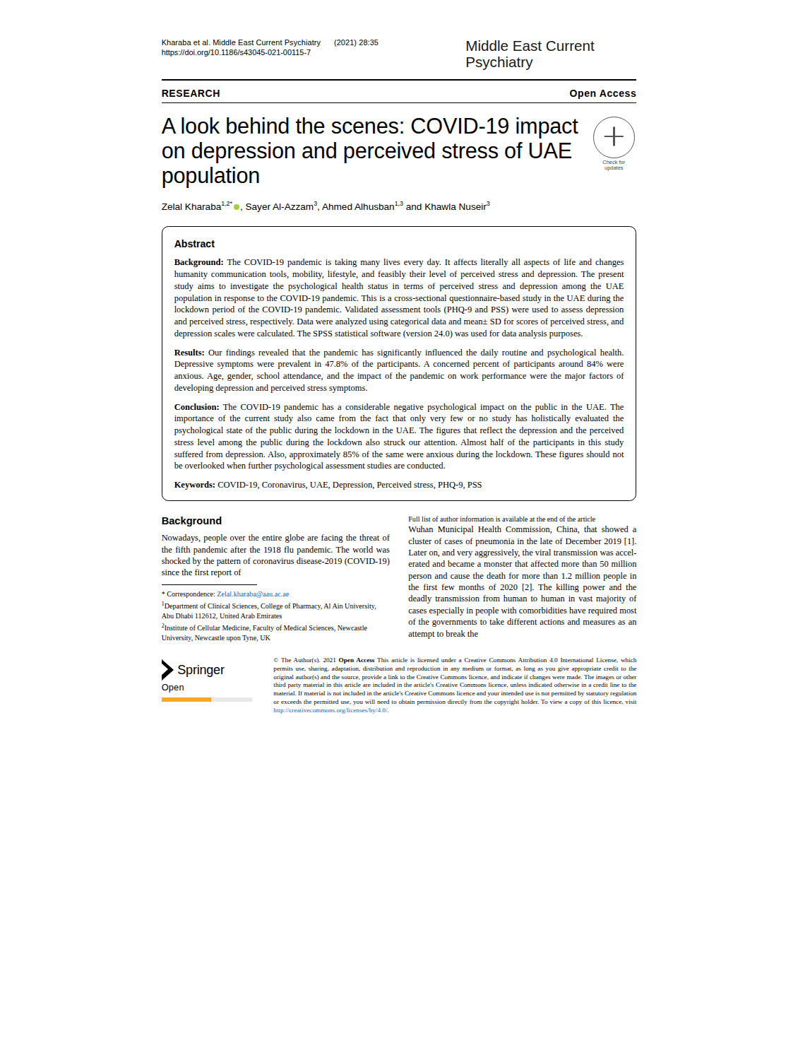Kharaba et al. Middle East Current Psychiatry (2021) 28:35
https://doi.org/10.1186/s43045-021-00115-7
Middle East Current Psychiatry
Research
Open Access
A look behind the scenes: COVID-19 impact on depression and perceived stress of UAE population
Check for
updates
Zelal Kharaba1,2* , Sayer Al-Azzam3, Ahmed Alhusban1,3 and Khawla Nuseir3
Abstract
Background: The COVID-19 pandemic is taking many lives every day. It affects literally all aspects of life and changes humanity communication tools, mobility, lifestyle, and feasibly their level of perceived stress and depression. The present study aims to investigate the psychological health status in terms of perceived stress and depression among the UAE population in response to the COVID-19 pandemic. This is a cross-sectional questionnaire-based study in the UAE during the lockdown period of the COVID-19 pandemic. Validated assessment tools (PHQ-9 and PSS) were used to assess depression and perceived stress, respectively. Data were analyzed using categorical data and mean± SD for scores of perceived stress, and depression scales were calculated. The SPSS statistical software (version 24.0) was used for data analysis purposes.
Results: Our findings revealed that the pandemic has significantly influenced the daily routine and psychological health. Depressive symptoms were prevalent in 47.8% of the participants. A concerned percent of participants around 84% were anxious. Age, gender, school attendance, and the impact of the pandemic on work performance were the major factors of developing depression and perceived stress symptoms.
Conclusion: The COVID-19 pandemic has a considerable negative psychological impact on the public in the UAE. The importance of the current study also came from the fact that only very few or no study has holistically evaluated the psychological state of the public during the lockdown in the UAE. The figures that reflect the depression and the perceived stress level among the public during the lockdown also struck our attention. Almost half of the participants in this study suffered from depression. Also, approximately 85% of the same were anxious during the lockdown. These figures should not be overlooked when further psychological assessment studies are conducted.
Keywords: COVID-19, Coronavirus, UAE, Depression, Perceived stress, PHQ-9, PSS
Background
Nowadays, people over the entire globe are facing the threat of the fifth pandemic after the 1918 flu pandemic. The world was shocked by the pattern of coronavirus disease-2019 (COVID-19) since the first report of
* Correspondence: Zelal.kharaba@aau.ac.ae
1Department of Clinical Sciences, College of Pharmacy, Al Ain University, Abu Dhabi 112612, United Arab Emirates
2Institute of Cellular Medicine, Faculty of Medical Sciences, Newcastle University, Newcastle upon Tyne, UK
Full list of author information is available at the end of the article
Wuhan Municipal Health Commission, China, that showed a cluster of cases of pneumonia in the late of December 2019 [1]. Later on, and very aggressively, the viral transmission was accelerated and became a monster that affected more than 50 million person and cause the death for more than 1.2 million people in the first few months of 2020 [2]. The killing power and the deadly transmission from human to human in vast majority of cases especially in people with comorbidities have required most of the governments to take different actions and measures as an attempt to break the
Springer
Open
© The Author(s). 2021 Open Access This article is licensed under a Creative Commons Attribution 4.0 International License, which permits use, sharing, adaptation, distribution and reproduction in any medium or format, as long as you give appropriate credit to the original author(s) and the source, provide a link to the Creative Commons licence, and indicate if changes were made. The images or other third party material in this article are included in the article's Creative Commons licence, unless indicated otherwise in a credit line to the material. If material is not included in the article's Creative Commons licence and your intended use is not permitted by statutory regulation or exceeds the permitted use, you will need to obtain permission directly from the copyright holder. To view a copy of this licence, visit http://creativecommons.org/licenses/by/4.0/.